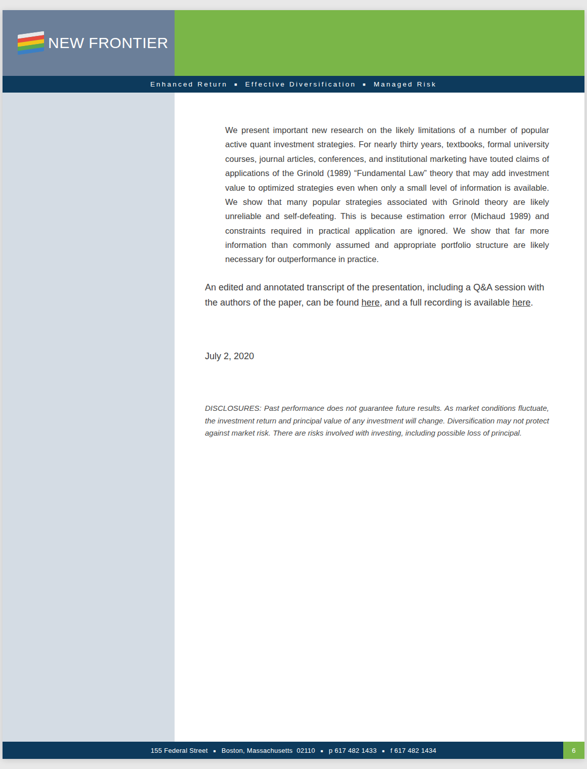NEW FRONTIER
Enhanced Return ■ Effective Diversification ■ Managed Risk
We present important new research on the likely limitations of a number of popular active quant investment strategies. For nearly thirty years, textbooks, formal university courses, journal articles, conferences, and institutional marketing have touted claims of applications of the Grinold (1989) “Fundamental Law” theory that may add investment value to optimized strategies even when only a small level of information is available. We show that many popular strategies associated with Grinold theory are likely unreliable and self-defeating. This is because estimation error (Michaud 1989) and constraints required in practical application are ignored. We show that far more information than commonly assumed and appropriate portfolio structure are likely necessary for outperformance in practice.
An edited and annotated transcript of the presentation, including a Q&A session with the authors of the paper, can be found here, and a full recording is available here.
July 2, 2020
DISCLOSURES: Past performance does not guarantee future results. As market conditions fluctuate, the investment return and principal value of any investment will change. Diversification may not protect against market risk. There are risks involved with investing, including possible loss of principal.
155 Federal Street ■ Boston, Massachusetts 02110 ■ p 617 482 1433 ■ f 617 482 1434
6